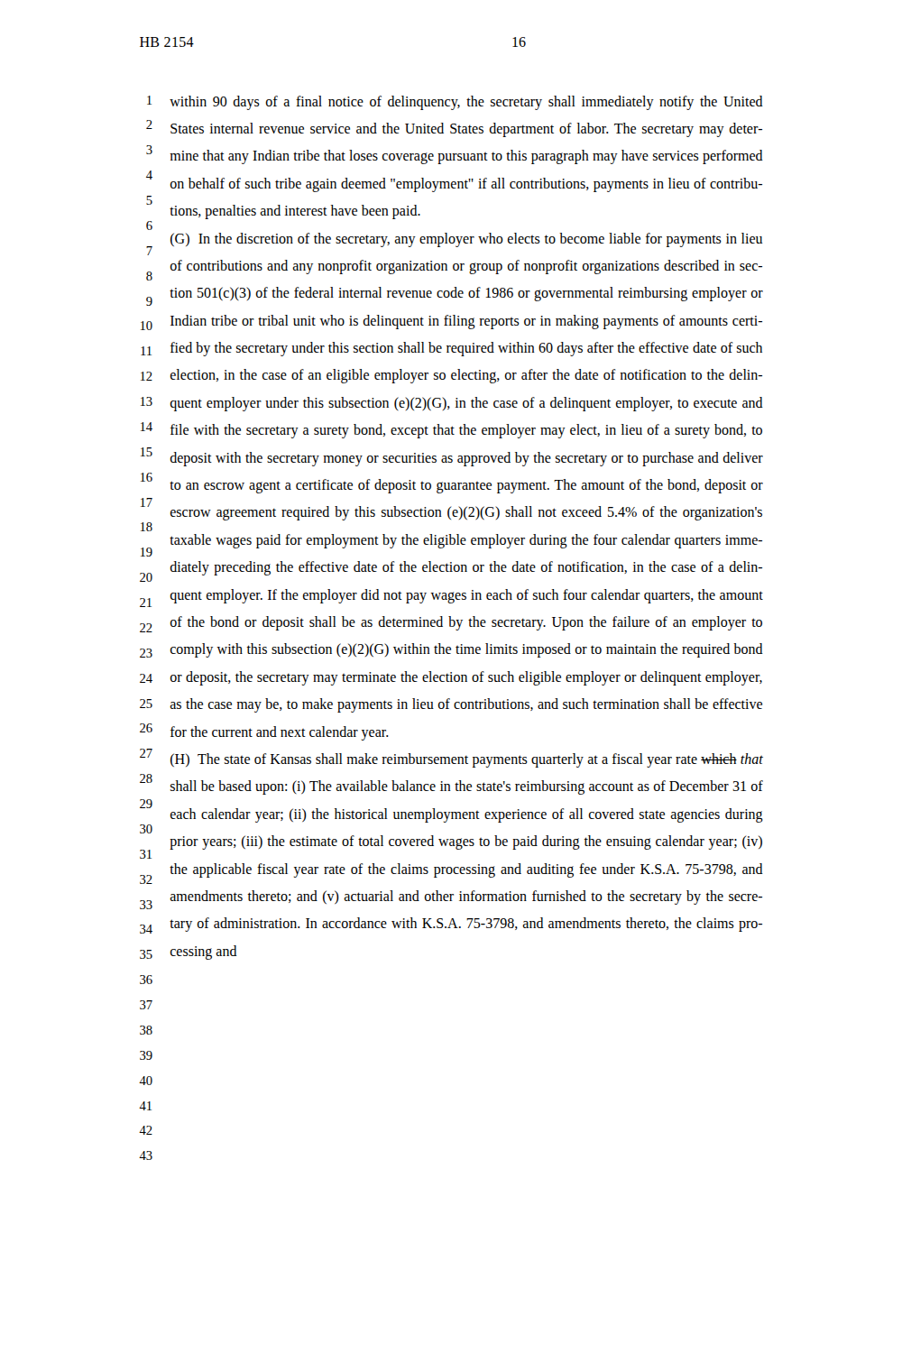HB 2154 16
1 2 3 4 5 6 7 8 9 10 11 12 13 14 15 16 17 18 19 20 21 22 23 24 25 26 27 28 29 30 31 32 33 34 35 36 37 38 39 40 41 42 43
within 90 days of a final notice of delinquency, the secretary shall immediately notify the United States internal revenue service and the United States department of labor. The secretary may determine that any Indian tribe that loses coverage pursuant to this paragraph may have services performed on behalf of such tribe again deemed "employment" if all contributions, payments in lieu of contributions, penalties and interest have been paid.
(G) In the discretion of the secretary, any employer who elects to become liable for payments in lieu of contributions and any nonprofit organization or group of nonprofit organizations described in section 501(c)(3) of the federal internal revenue code of 1986 or governmental reimbursing employer or Indian tribe or tribal unit who is delinquent in filing reports or in making payments of amounts certified by the secretary under this section shall be required within 60 days after the effective date of such election, in the case of an eligible employer so electing, or after the date of notification to the delinquent employer under this subsection (e)(2)(G), in the case of a delinquent employer, to execute and file with the secretary a surety bond, except that the employer may elect, in lieu of a surety bond, to deposit with the secretary money or securities as approved by the secretary or to purchase and deliver to an escrow agent a certificate of deposit to guarantee payment. The amount of the bond, deposit or escrow agreement required by this subsection (e)(2)(G) shall not exceed 5.4% of the organization's taxable wages paid for employment by the eligible employer during the four calendar quarters immediately preceding the effective date of the election or the date of notification, in the case of a delinquent employer. If the employer did not pay wages in each of such four calendar quarters, the amount of the bond or deposit shall be as determined by the secretary. Upon the failure of an employer to comply with this subsection (e)(2)(G) within the time limits imposed or to maintain the required bond or deposit, the secretary may terminate the election of such eligible employer or delinquent employer, as the case may be, to make payments in lieu of contributions, and such termination shall be effective for the current and next calendar year.
(H) The state of Kansas shall make reimbursement payments quarterly at a fiscal year rate which that shall be based upon: (i) The available balance in the state's reimbursing account as of December 31 of each calendar year; (ii) the historical unemployment experience of all covered state agencies during prior years; (iii) the estimate of total covered wages to be paid during the ensuing calendar year; (iv) the applicable fiscal year rate of the claims processing and auditing fee under K.S.A. 75-3798, and amendments thereto; and (v) actuarial and other information furnished to the secretary by the secretary of administration. In accordance with K.S.A. 75-3798, and amendments thereto, the claims processing and